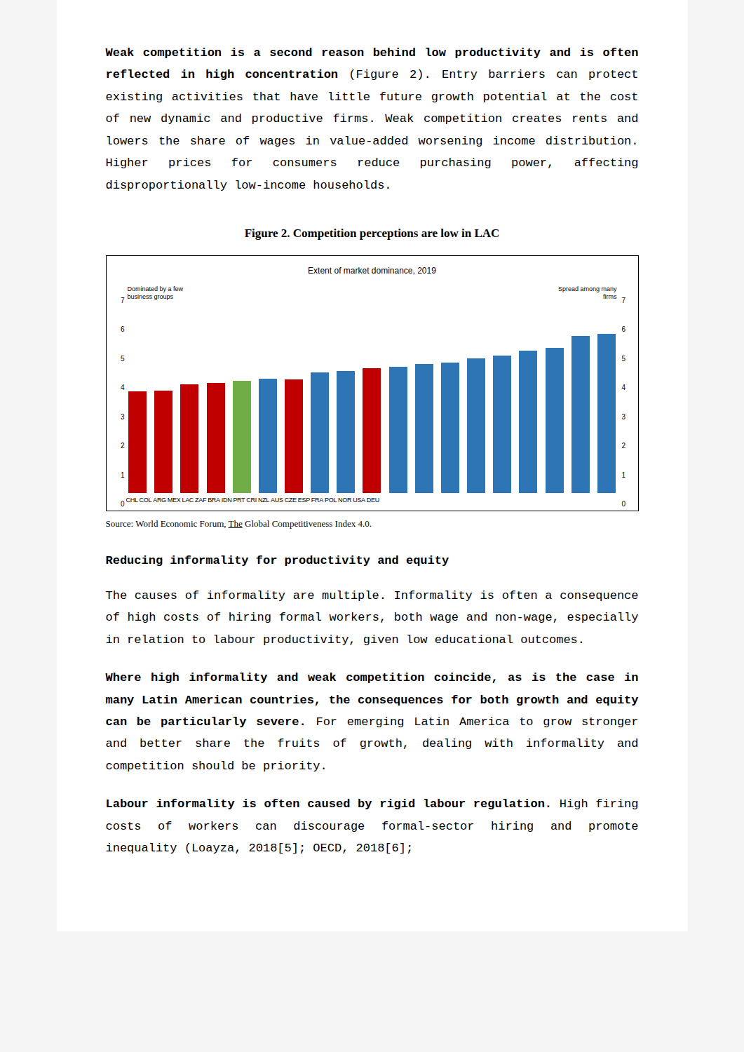Weak competition is a second reason behind low productivity and is often reflected in high concentration (Figure 2). Entry barriers can protect existing activities that have little future growth potential at the cost of new dynamic and productive firms. Weak competition creates rents and lowers the share of wages in value-added worsening income distribution. Higher prices for consumers reduce purchasing power, affecting disproportionally low-income households.
Figure 2. Competition perceptions are low in LAC
Extent of market dominance, 2019
| 7 6 5 4 3 2 1 0 | Dominated by a few business groups Spread among many firms / CHL / COL / ARG / MEX / LAC / ZAF / BRA / IDN / PRT / CRI / NZL / AUS / CZE / ESP / FRA / POL / NOR / USA / DEU / | 7 6 5 4 3 2 1 0 |
Source: World Economic Forum, The Global Competitiveness Index 4.0.
Reducing informality for productivity and equity
The causes of informality are multiple. Informality is often a consequence of high costs of hiring formal workers, both wage and non-wage, especially in relation to labour productivity, given low educational outcomes.
Where high informality and weak competition coincide, as is the case in many Latin American countries, the consequences for both growth and equity can be particularly severe. For emerging Latin America to grow stronger and better share the fruits of growth, dealing with informality and competition should be priority.
Labour informality is often caused by rigid labour regulation. High firing costs of workers can discourage formal-sector hiring and promote inequality (Loayza, 2018[5]; OECD, 2018[6];